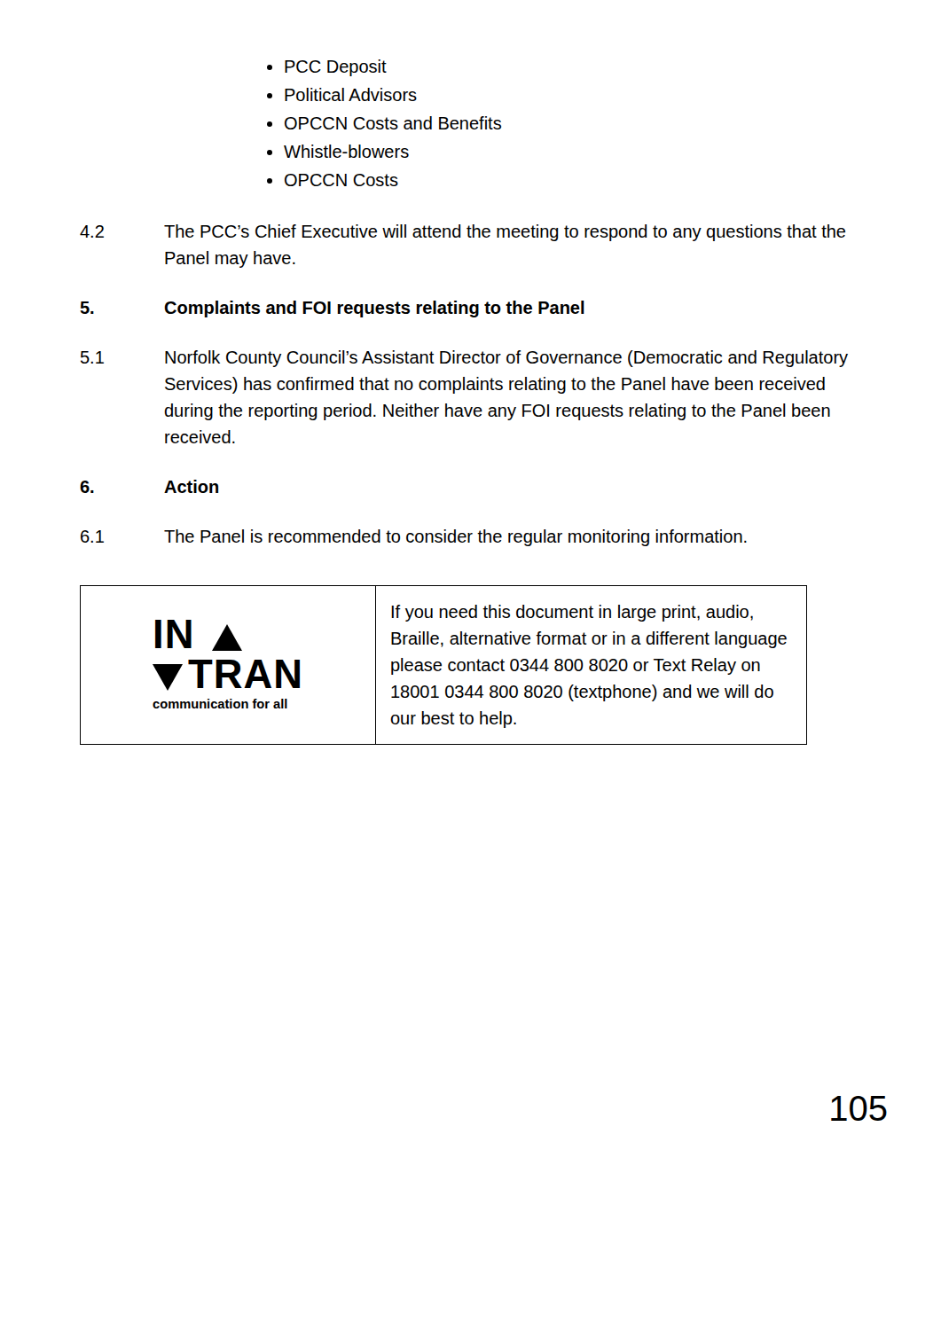PCC Deposit
Political Advisors
OPCCN Costs and Benefits
Whistle-blowers
OPCCN Costs
4.2
The PCC’s Chief Executive will attend the meeting to respond to any questions that the Panel may have.
5. Complaints and FOI requests relating to the Panel
5.1
Norfolk County Council’s Assistant Director of Governance (Democratic and Regulatory Services) has confirmed that no complaints relating to the Panel have been received during the reporting period. Neither have any FOI requests relating to the Panel been received.
6. Action
6.1
The Panel is recommended to consider the regular monitoring information.
| IN TRAN communication for all | If you need this document in large print, audio, Braille, alternative format or in a different language please contact 0344 800 8020 or Text Relay on 18001 0344 800 8020 (textphone) and we will do our best to help. |
105